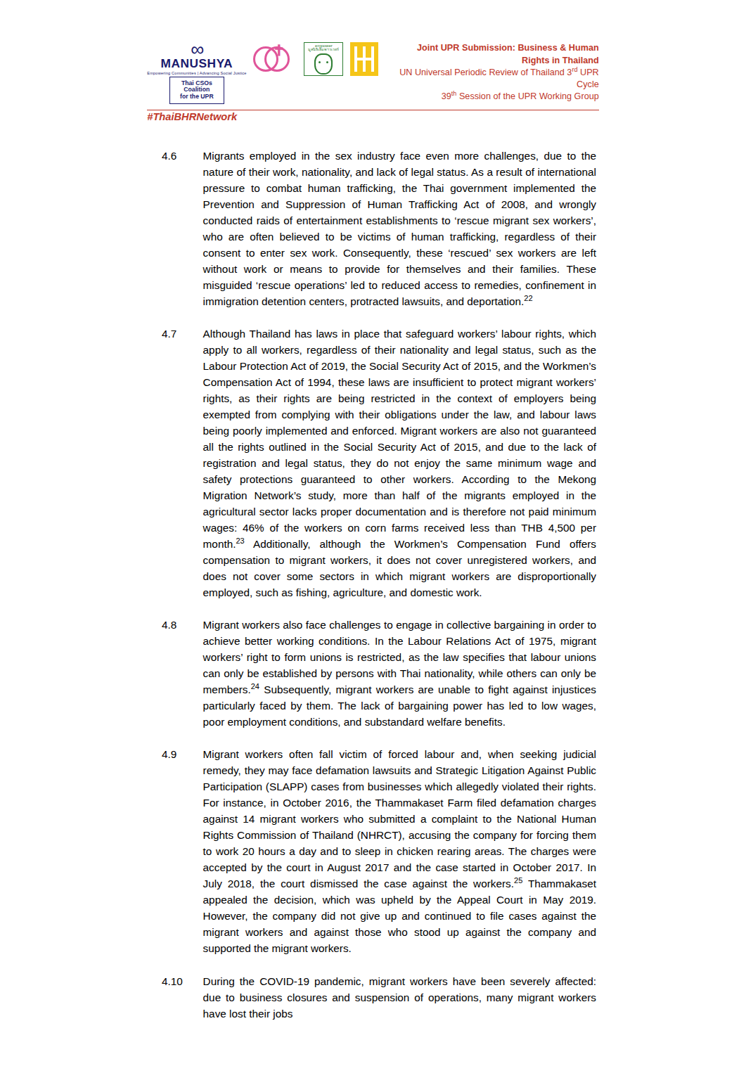∞
MANUSHYA
Empowering Communities | Advancing Social Justice
Thai CSOs Coalition
for the UPR
✝
empower
มูลนิธิเอ็มพาวเวอร์
Joint UPR Submission: Business & Human Rights in Thailand
UN Universal Periodic Review of Thailand 3rd UPR Cycle
39th Session of the UPR Working Group
#ThaiBHRNetwork
4.6
Migrants employed in the sex industry face even more challenges, due to the nature of their work, nationality, and lack of legal status. As a result of international pressure to combat human trafficking, the Thai government implemented the Prevention and Suppression of Human Trafficking Act of 2008, and wrongly conducted raids of entertainment establishments to ‘rescue migrant sex workers’, who are often believed to be victims of human trafficking, regardless of their consent to enter sex work. Consequently, these ‘rescued’ sex workers are left without work or means to provide for themselves and their families. These misguided ‘rescue operations’ led to reduced access to remedies, confinement in immigration detention centers, protracted lawsuits, and deportation.22
4.7
Although Thailand has laws in place that safeguard workers’ labour rights, which apply to all workers, regardless of their nationality and legal status, such as the Labour Protection Act of 2019, the Social Security Act of 2015, and the Workmen’s Compensation Act of 1994, these laws are insufficient to protect migrant workers’ rights, as their rights are being restricted in the context of employers being exempted from complying with their obligations under the law, and labour laws being poorly implemented and enforced. Migrant workers are also not guaranteed all the rights outlined in the Social Security Act of 2015, and due to the lack of registration and legal status, they do not enjoy the same minimum wage and safety protections guaranteed to other workers. According to the Mekong Migration Network’s study, more than half of the migrants employed in the agricultural sector lacks proper documentation and is therefore not paid minimum wages: 46% of the workers on corn farms received less than THB 4,500 per month.23 Additionally, although the Workmen’s Compensation Fund offers compensation to migrant workers, it does not cover unregistered workers, and does not cover some sectors in which migrant workers are disproportionally employed, such as fishing, agriculture, and domestic work.
4.8
Migrant workers also face challenges to engage in collective bargaining in order to achieve better working conditions. In the Labour Relations Act of 1975, migrant workers’ right to form unions is restricted, as the law specifies that labour unions can only be established by persons with Thai nationality, while others can only be members.24 Subsequently, migrant workers are unable to fight against injustices particularly faced by them. The lack of bargaining power has led to low wages, poor employment conditions, and substandard welfare benefits.
4.9
Migrant workers often fall victim of forced labour and, when seeking judicial remedy, they may face defamation lawsuits and Strategic Litigation Against Public Participation (SLAPP) cases from businesses which allegedly violated their rights. For instance, in October 2016, the Thammakaset Farm filed defamation charges against 14 migrant workers who submitted a complaint to the National Human Rights Commission of Thailand (NHRCT), accusing the company for forcing them to work 20 hours a day and to sleep in chicken rearing areas. The charges were accepted by the court in August 2017 and the case started in October 2017. In July 2018, the court dismissed the case against the workers.25 Thammakaset appealed the decision, which was upheld by the Appeal Court in May 2019. However, the company did not give up and continued to file cases against the migrant workers and against those who stood up against the company and supported the migrant workers.
4.10
During the COVID-19 pandemic, migrant workers have been severely affected: due to business closures and suspension of operations, many migrant workers have lost their jobs